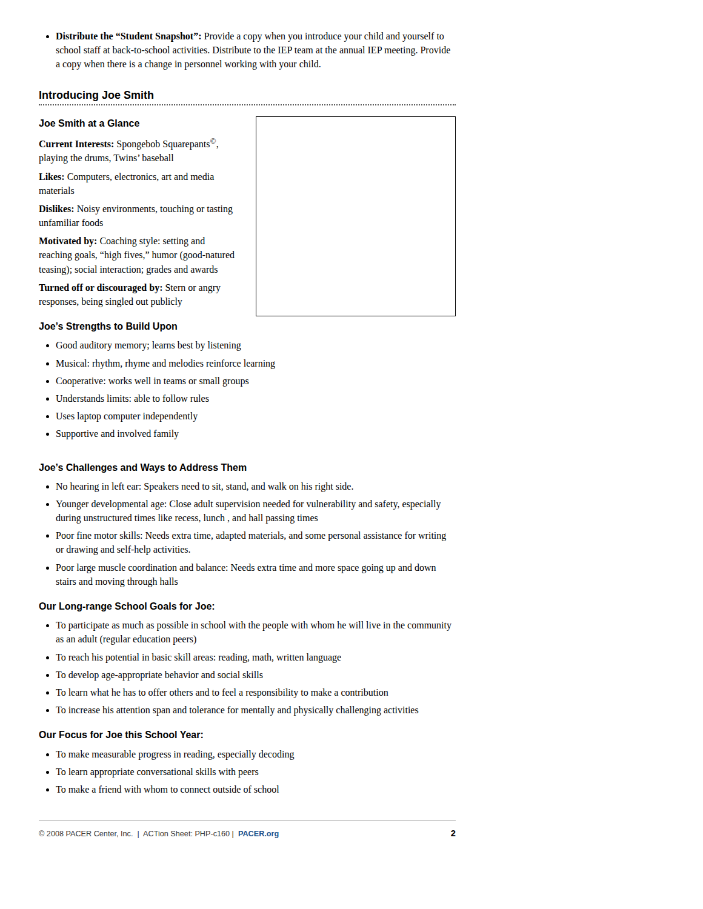Distribute the “Student Snapshot”: Provide a copy when you introduce your child and yourself to school staff at back-to-school activities. Distribute to the IEP team at the annual IEP meeting. Provide a copy when there is a change in personnel working with your child.
Introducing Joe Smith
Joe Smith at a Glance
Current Interests: Spongebob Squarepants©, playing the drums, Twins’ baseball
Likes: Computers, electronics, art and media materials
Dislikes: Noisy environments, touching or tasting unfamiliar foods
Motivated by: Coaching style: setting and reaching goals, “high fives,” humor (good-natured teasing); social interaction; grades and awards
Turned off or discouraged by: Stern or angry responses, being singled out publicly
Joe’s Strengths to Build Upon
Good auditory memory; learns best by listening
Musical: rhythm, rhyme and melodies reinforce learning
Cooperative: works well in teams or small groups
Understands limits: able to follow rules
Uses laptop computer independently
Supportive and involved family
Joe’s Challenges and Ways to Address Them
No hearing in left ear: Speakers need to sit, stand, and walk on his right side.
Younger developmental age: Close adult supervision needed for vulnerability and safety, especially during unstructured times like recess, lunch , and hall passing times
Poor fine motor skills: Needs extra time, adapted materials, and some personal assistance for writing or drawing and self-help activities.
Poor large muscle coordination and balance: Needs extra time and more space going up and down stairs and moving through halls
Our Long-range School Goals for Joe:
To participate as much as possible in school with the people with whom he will live in the community as an adult (regular education peers)
To reach his potential in basic skill areas: reading, math, written language
To develop age-appropriate behavior and social skills
To learn what he has to offer others and to feel a responsibility to make a contribution
To increase his attention span and tolerance for mentally and physically challenging activities
Our Focus for Joe this School Year:
To make measurable progress in reading, especially decoding
To learn appropriate conversational skills with peers
To make a friend with whom to connect outside of school
© 2008 PACER Center, Inc. | ACTion Sheet: PHP-c160 | PACER.org 2